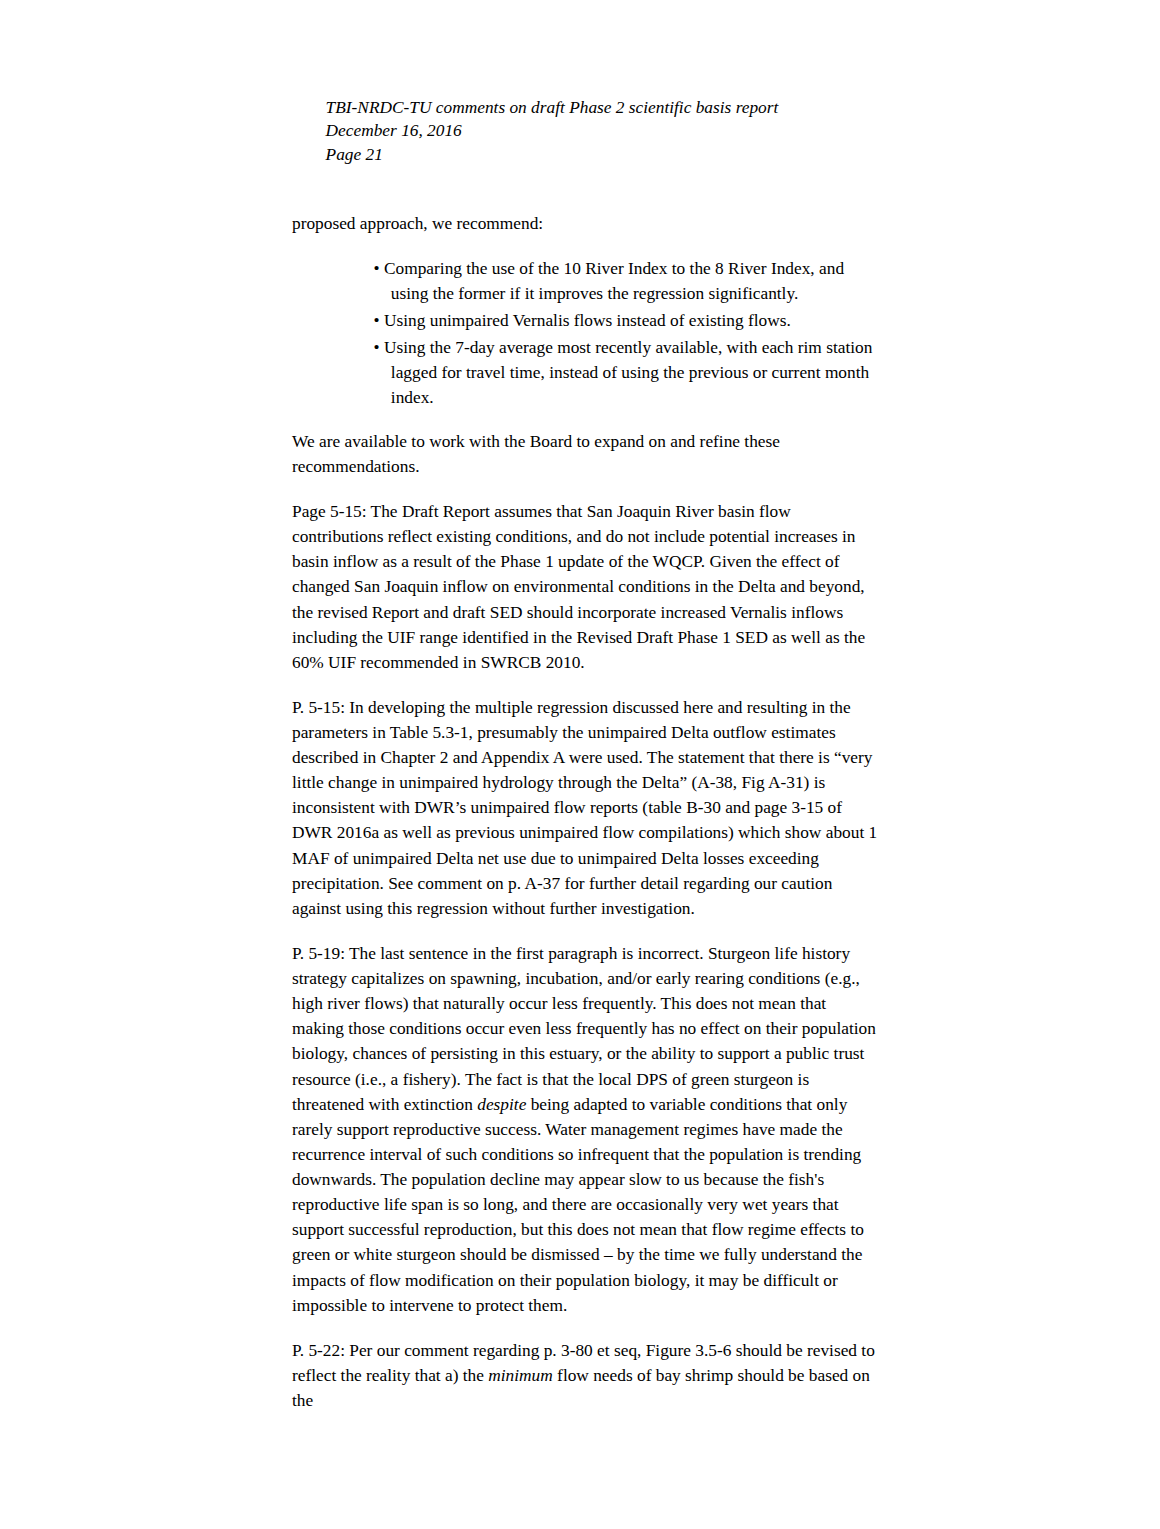TBI-NRDC-TU comments on draft Phase 2 scientific basis report December 16, 2016 Page 21
proposed approach, we recommend:
Comparing the use of the 10 River Index to the 8 River Index, and using the former if it improves the regression significantly.
Using unimpaired Vernalis flows instead of existing flows.
Using the 7-day average most recently available, with each rim station lagged for travel time, instead of using the previous or current month index.
We are available to work with the Board to expand on and refine these recommendations.
Page 5-15: The Draft Report assumes that San Joaquin River basin flow contributions reflect existing conditions, and do not include potential increases in basin inflow as a result of the Phase 1 update of the WQCP. Given the effect of changed San Joaquin inflow on environmental conditions in the Delta and beyond, the revised Report and draft SED should incorporate increased Vernalis inflows including the UIF range identified in the Revised Draft Phase 1 SED as well as the 60% UIF recommended in SWRCB 2010.
P. 5-15: In developing the multiple regression discussed here and resulting in the parameters in Table 5.3-1, presumably the unimpaired Delta outflow estimates described in Chapter 2 and Appendix A were used. The statement that there is “very little change in unimpaired hydrology through the Delta” (A-38, Fig A-31) is inconsistent with DWR’s unimpaired flow reports (table B-30 and page 3-15 of DWR 2016a as well as previous unimpaired flow compilations) which show about 1 MAF of unimpaired Delta net use due to unimpaired Delta losses exceeding precipitation. See comment on p. A-37 for further detail regarding our caution against using this regression without further investigation.
P. 5-19: The last sentence in the first paragraph is incorrect. Sturgeon life history strategy capitalizes on spawning, incubation, and/or early rearing conditions (e.g., high river flows) that naturally occur less frequently. This does not mean that making those conditions occur even less frequently has no effect on their population biology, chances of persisting in this estuary, or the ability to support a public trust resource (i.e., a fishery). The fact is that the local DPS of green sturgeon is threatened with extinction despite being adapted to variable conditions that only rarely support reproductive success. Water management regimes have made the recurrence interval of such conditions so infrequent that the population is trending downwards. The population decline may appear slow to us because the fish's reproductive life span is so long, and there are occasionally very wet years that support successful reproduction, but this does not mean that flow regime effects to green or white sturgeon should be dismissed – by the time we fully understand the impacts of flow modification on their population biology, it may be difficult or impossible to intervene to protect them.
P. 5-22: Per our comment regarding p. 3-80 et seq, Figure 3.5-6 should be revised to reflect the reality that a) the minimum flow needs of bay shrimp should be based on the